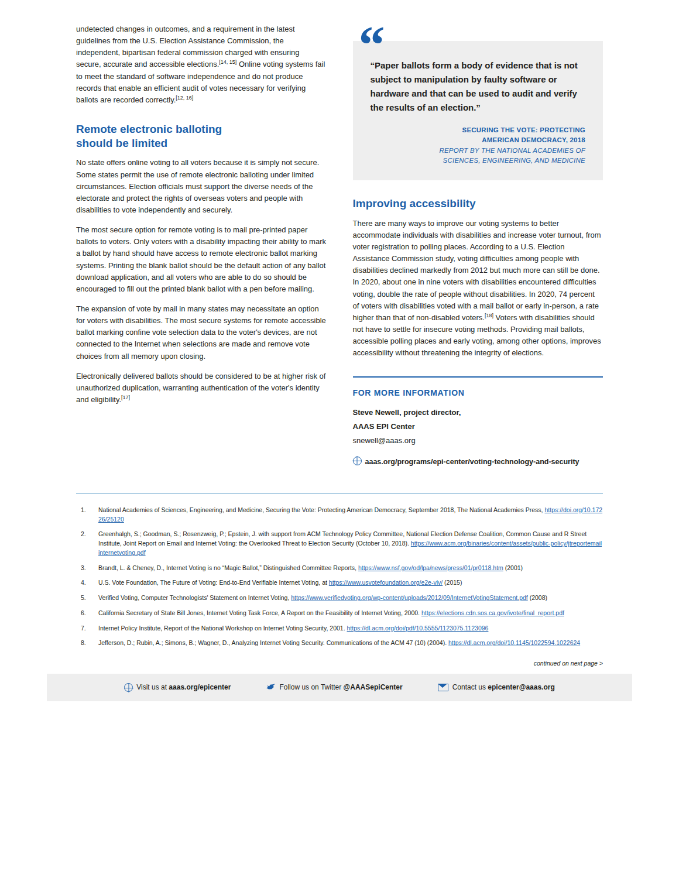undetected changes in outcomes, and a requirement in the latest guidelines from the U.S. Election Assistance Commission, the independent, bipartisan federal commission charged with ensuring secure, accurate and accessible elections.[14, 15] Online voting systems fail to meet the standard of software independence and do not produce records that enable an efficient audit of votes necessary for verifying ballots are recorded correctly.[12, 16]
Remote electronic balloting
should be limited
No state offers online voting to all voters because it is simply not secure. Some states permit the use of remote electronic balloting under limited circumstances. Election officials must support the diverse needs of the electorate and protect the rights of overseas voters and people with disabilities to vote independently and securely.
The most secure option for remote voting is to mail pre-printed paper ballots to voters. Only voters with a disability impacting their ability to mark a ballot by hand should have access to remote electronic ballot marking systems. Printing the blank ballot should be the default action of any ballot download application, and all voters who are able to do so should be encouraged to fill out the printed blank ballot with a pen before mailing.
The expansion of vote by mail in many states may necessitate an option for voters with disabilities. The most secure systems for remote accessible ballot marking confine vote selection data to the voter's devices, are not connected to the Internet when selections are made and remove vote choices from all memory upon closing.
Electronically delivered ballots should be considered to be at higher risk of unauthorized duplication, warranting authentication of the voter's identity and eligibility.[17]
“
“Paper ballots form a body of evidence that is not subject to manipulation by faulty software or hardware and that can be used to audit and verify the results of an election.”
SECURING THE VOTE: PROTECTING
AMERICAN DEMOCRACY, 2018
REPORT BY THE NATIONAL ACADEMIES OF
SCIENCES, ENGINEERING, AND MEDICINE
Improving accessibility
There are many ways to improve our voting systems to better accommodate individuals with disabilities and increase voter turnout, from voter registration to polling places. According to a U.S. Election Assistance Commission study, voting difficulties among people with disabilities declined markedly from 2012 but much more can still be done. In 2020, about one in nine voters with disabilities encountered difficulties voting, double the rate of people without disabilities. In 2020, 74 percent of voters with disabilities voted with a mail ballot or early in-person, a rate higher than that of non-disabled voters.[18] Voters with disabilities should not have to settle for insecure voting methods. Providing mail ballots, accessible polling places and early voting, among other options, improves accessibility without threatening the integrity of elections.
For more information
Steve Newell, project director,
AAAS EPI Center
snewell@aaas.org
aaas.org/programs/epi-center/voting-technology-and-security
National Academies of Sciences, Engineering, and Medicine, Securing the Vote: Protecting American Democracy, September 2018, The National Academies Press, https://doi.org/10.17226/25120
Greenhalgh, S.; Goodman, S.; Rosenzweig, P.; Epstein, J. with support from ACM Technology Policy Committee, National Election Defense Coalition, Common Cause and R Street Institute, Joint Report on Email and Internet Voting: the Overlooked Threat to Election Security (October 10, 2018). https://www.acm.org/binaries/content/assets/public-policy/jtreportemailinternetvoting.pdf
Brandt, L. & Cheney, D., Internet Voting is no “Magic Ballot,” Distinguished Committee Reports, https://www.nsf.gov/od/lpa/news/press/01/pr0118.htm (2001)
U.S. Vote Foundation, The Future of Voting: End-to-End Verifiable Internet Voting, at https://www.usvotefoundation.org/e2e-viv/ (2015)
Verified Voting, Computer Technologists' Statement on Internet Voting, https://www.verifiedvoting.org/wp-content/uploads/2012/09/InternetVotingStatement.pdf (2008)
California Secretary of State Bill Jones, Internet Voting Task Force, A Report on the Feasibility of Internet Voting, 2000. https://elections.cdn.sos.ca.gov/ivote/final_report.pdf
Internet Policy Institute, Report of the National Workshop on Internet Voting Security, 2001. https://dl.acm.org/doi/pdf/10.5555/1123075.1123096
Jefferson, D.; Rubin, A.; Simons, B.; Wagner, D., Analyzing Internet Voting Security. Communications of the ACM 47 (10) (2004). https://dl.acm.org/doi/10.1145/1022594.1022624
continued on next page >
Visit us at aaas.org/epicenter Follow us on Twitter @AAASepiCenter Contact us epicenter@aaas.org